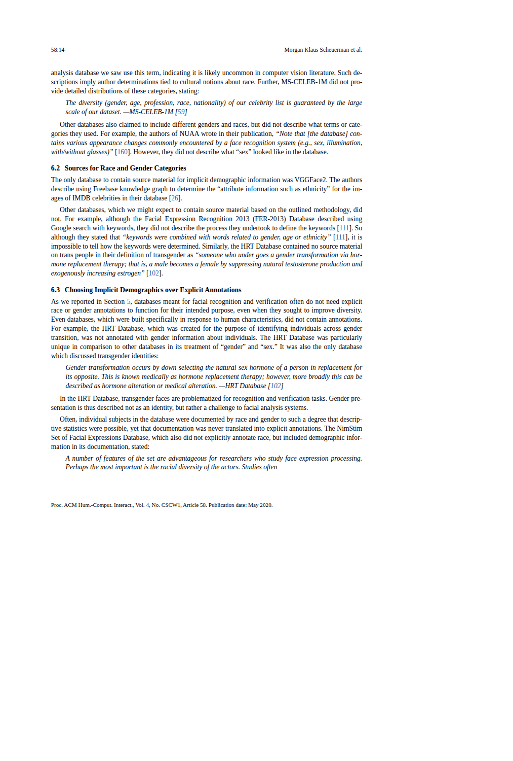58:14
Morgan Klaus Scheuerman et al.
analysis database we saw use this term, indicating it is likely uncommon in computer vision literature. Such descriptions imply author determinations tied to cultural notions about race. Further, MS-CELEB-1M did not provide detailed distributions of these categories, stating:
The diversity (gender, age, profession, race, nationality) of our celebrity list is guaranteed by the large scale of our dataset. —MS-CELEB-1M [59]
Other databases also claimed to include different genders and races, but did not describe what terms or categories they used. For example, the authors of NUAA wrote in their publication, “Note that [the database] contains various appearance changes commonly encountered by a face recognition system (e.g., sex, illumination, with/without glasses)” [160]. However, they did not describe what “sex” looked like in the database.
6.2 Sources for Race and Gender Categories
The only database to contain source material for implicit demographic information was VGGFace2. The authors describe using Freebase knowledge graph to determine the “attribute information such as ethnicity” for the images of IMDB celebrities in their database [26].
Other databases, which we might expect to contain source material based on the outlined methodology, did not. For example, although the Facial Expression Recognition 2013 (FER-2013) Database described using Google search with keywords, they did not describe the process they undertook to define the keywords [111]. So although they stated that “keywords were combined with words related to gender, age or ethnicity” [111], it is impossible to tell how the keywords were determined. Similarly, the HRT Database contained no source material on trans people in their definition of transgender as “someone who under goes a gender transformation via hormone replacement therapy; that is, a male becomes a female by suppressing natural testosterone production and exogenously increasing estrogen” [102].
6.3 Choosing Implicit Demographics over Explicit Annotations
As we reported in Section 5, databases meant for facial recognition and verification often do not need explicit race or gender annotations to function for their intended purpose, even when they sought to improve diversity. Even databases, which were built specifically in response to human characteristics, did not contain annotations. For example, the HRT Database, which was created for the purpose of identifying individuals across gender transition, was not annotated with gender information about individuals. The HRT Database was particularly unique in comparison to other databases in its treatment of “gender” and “sex.” It was also the only database which discussed transgender identities:
Gender transformation occurs by down selecting the natural sex hormone of a person in replacement for its opposite. This is known medically as hormone replacement therapy; however, more broadly this can be described as hormone alteration or medical alteration. —HRT Database [102]
In the HRT Database, transgender faces are problematized for recognition and verification tasks. Gender presentation is thus described not as an identity, but rather a challenge to facial analysis systems.
Often, individual subjects in the database were documented by race and gender to such a degree that descriptive statistics were possible, yet that documentation was never translated into explicit annotations. The NimStim Set of Facial Expressions Database, which also did not explicitly annotate race, but included demographic information in its documentation, stated:
A number of features of the set are advantageous for researchers who study face expression processing. Perhaps the most important is the racial diversity of the actors. Studies often
Proc. ACM Hum.-Comput. Interact., Vol. 4, No. CSCW1, Article 58. Publication date: May 2020.